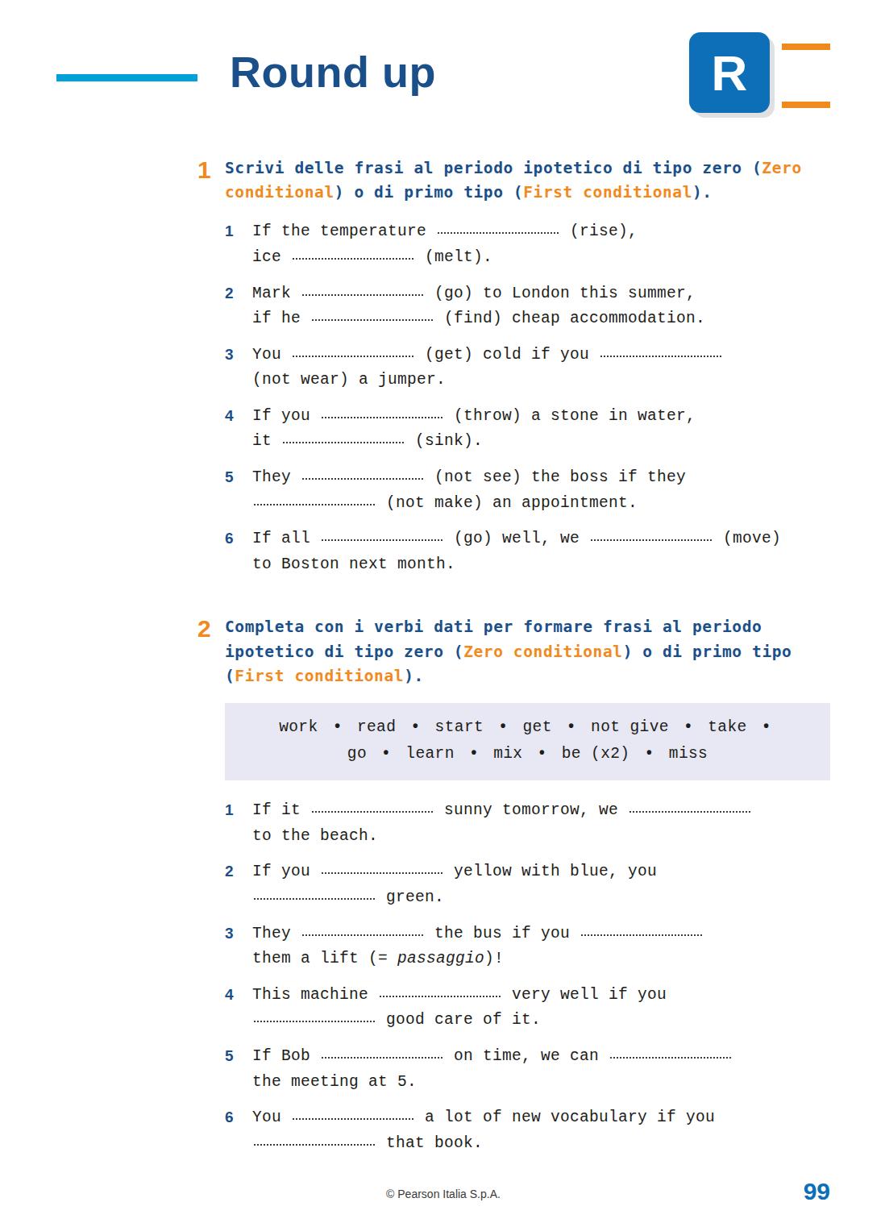Round up
R
1
Scrivi delle frasi al periodo ipotetico di tipo zero (Zero conditional) o di primo tipo (First conditional).
If the temperature (rise),
ice (melt).
Mark (go) to London this summer,
if he (find) cheap accommodation.
You (get) cold if you
(not wear) a jumper.
If you (throw) a stone in water,
it (sink).
They (not see) the boss if they
(not make) an appointment.
If all (go) well, we (move)
to Boston next month.
2
Completa con i verbi dati per formare frasi al periodo ipotetico di tipo zero (Zero conditional) o di primo tipo (First conditional).
work • read • start • get • not give • take •
go • learn • mix • be (x2) • miss
If it sunny tomorrow, we
to the beach.
If you yellow with blue, you
green.
They the bus if you
them a lift (= passaggio)!
This machine very well if you
good care of it.
If Bob on time, we can
the meeting at 5.
You a lot of new vocabulary if you
that book.
© Pearson Italia S.p.A.
99